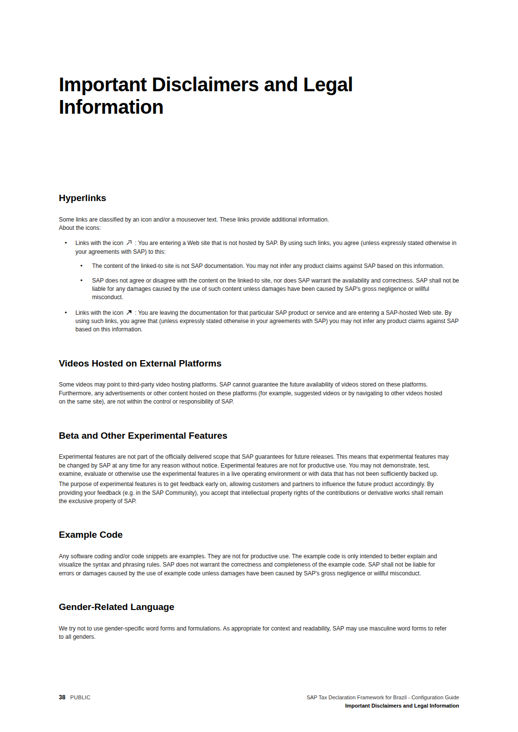Important Disclaimers and Legal Information
Hyperlinks
Some links are classified by an icon and/or a mouseover text. These links provide additional information.
About the icons:
Links with the icon : You are entering a Web site that is not hosted by SAP. By using such links, you agree (unless expressly stated otherwise in your agreements with SAP) to this:
The content of the linked-to site is not SAP documentation. You may not infer any product claims against SAP based on this information.
SAP does not agree or disagree with the content on the linked-to site, nor does SAP warrant the availability and correctness. SAP shall not be liable for any damages caused by the use of such content unless damages have been caused by SAP's gross negligence or willful misconduct.
Links with the icon : You are leaving the documentation for that particular SAP product or service and are entering a SAP-hosted Web site. By using such links, you agree that (unless expressly stated otherwise in your agreements with SAP) you may not infer any product claims against SAP based on this information.
Videos Hosted on External Platforms
Some videos may point to third-party video hosting platforms. SAP cannot guarantee the future availability of videos stored on these platforms. Furthermore, any advertisements or other content hosted on these platforms (for example, suggested videos or by navigating to other videos hosted on the same site), are not within the control or responsibility of SAP.
Beta and Other Experimental Features
Experimental features are not part of the officially delivered scope that SAP guarantees for future releases. This means that experimental features may be changed by SAP at any time for any reason without notice. Experimental features are not for productive use. You may not demonstrate, test, examine, evaluate or otherwise use the experimental features in a live operating environment or with data that has not been sufficiently backed up.
The purpose of experimental features is to get feedback early on, allowing customers and partners to influence the future product accordingly. By providing your feedback (e.g. in the SAP Community), you accept that intellectual property rights of the contributions or derivative works shall remain the exclusive property of SAP.
Example Code
Any software coding and/or code snippets are examples. They are not for productive use. The example code is only intended to better explain and visualize the syntax and phrasing rules. SAP does not warrant the correctness and completeness of the example code. SAP shall not be liable for errors or damages caused by the use of example code unless damages have been caused by SAP's gross negligence or willful misconduct.
Gender-Related Language
We try not to use gender-specific word forms and formulations. As appropriate for context and readability, SAP may use masculine word forms to refer to all genders.
38 PUBLIC
SAP Tax Declaration Framework for Brazil - Configuration Guide
Important Disclaimers and Legal Information